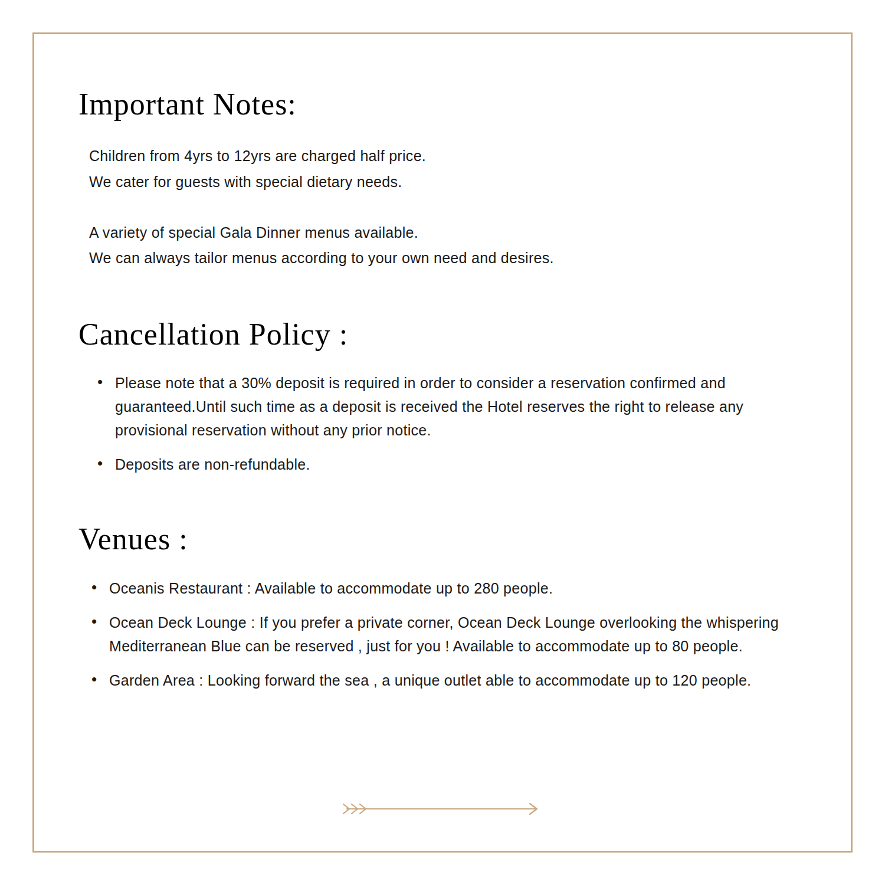Important Notes:
Children from 4yrs to 12yrs are charged half price.
We cater for guests with special dietary needs.
A variety of special Gala Dinner menus available.
We can always tailor menus according to your own need and desires.
Cancellation Policy :
Please note that a 30% deposit is required in order to consider a reservation confirmed and guaranteed.Until such time as a deposit is received the Hotel reserves the right to release any provisional reservation without any prior notice.
Deposits are non-refundable.
Venues :
Oceanis Restaurant : Available to accommodate up to 280 people.
Ocean Deck Lounge : If you prefer a private corner, Ocean Deck Lounge overlooking the whispering Mediterranean Blue can be reserved , just for you ! Available to accommodate up to 80 people.
Garden Area : Looking forward the sea , a unique outlet able to accommodate up to 120 people.